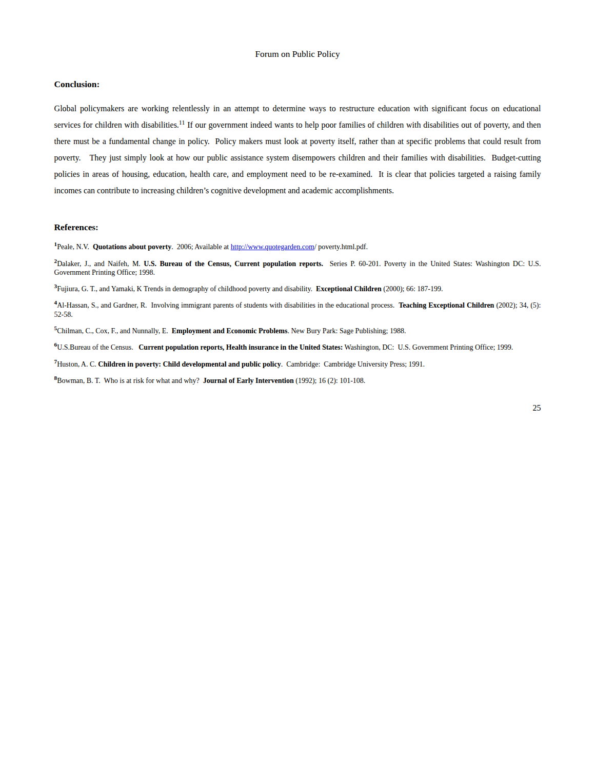Forum on Public Policy
Conclusion:
Global policymakers are working relentlessly in an attempt to determine ways to restructure education with significant focus on educational services for children with disabilities.11 If our government indeed wants to help poor families of children with disabilities out of poverty, and then there must be a fundamental change in policy. Policy makers must look at poverty itself, rather than at specific problems that could result from poverty. They just simply look at how our public assistance system disempowers children and their families with disabilities. Budget-cutting policies in areas of housing, education, health care, and employment need to be re-examined. It is clear that policies targeted a raising family incomes can contribute to increasing children’s cognitive development and academic accomplishments.
References:
1Peale, N.V. Quotations about poverty. 2006; Available at http://www.quotegarden.com/ poverty.html.pdf.
2Dalaker, J., and Naifeh, M. U.S. Bureau of the Census, Current population reports. Series P. 60-201. Poverty in the United States: Washington DC: U.S. Government Printing Office; 1998.
3Fujiura, G. T., and Yamaki, K Trends in demography of childhood poverty and disability. Exceptional Children (2000); 66: 187-199.
4Al-Hassan, S., and Gardner, R. Involving immigrant parents of students with disabilities in the educational process. Teaching Exceptional Children (2002); 34, (5): 52-58.
5Chilman, C., Cox, F., and Nunnally, E. Employment and Economic Problems. New Bury Park: Sage Publishing; 1988.
6U.S.Bureau of the Census. Current population reports, Health insurance in the United States: Washington, DC: U.S. Government Printing Office; 1999.
7Huston, A. C. Children in poverty: Child developmental and public policy. Cambridge: Cambridge University Press; 1991.
8Bowman, B. T. Who is at risk for what and why? Journal of Early Intervention (1992); 16 (2): 101-108.
25